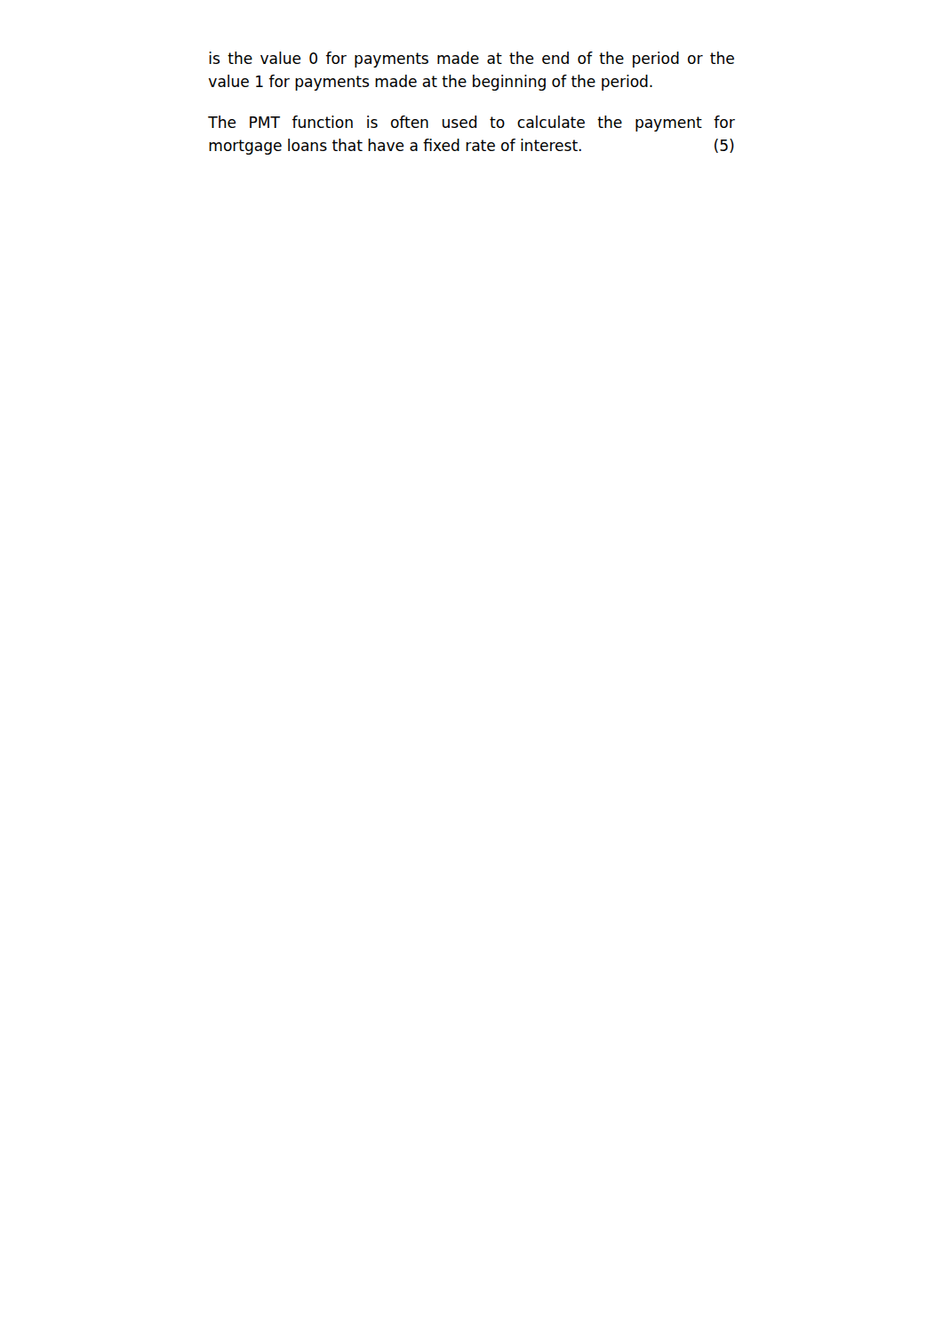is the value 0 for payments made at the end of the period or the value 1 for payments made at the beginning of the period.
The PMT function is often used to calculate the payment for mortgage loans that have a fixed rate of interest. (5)